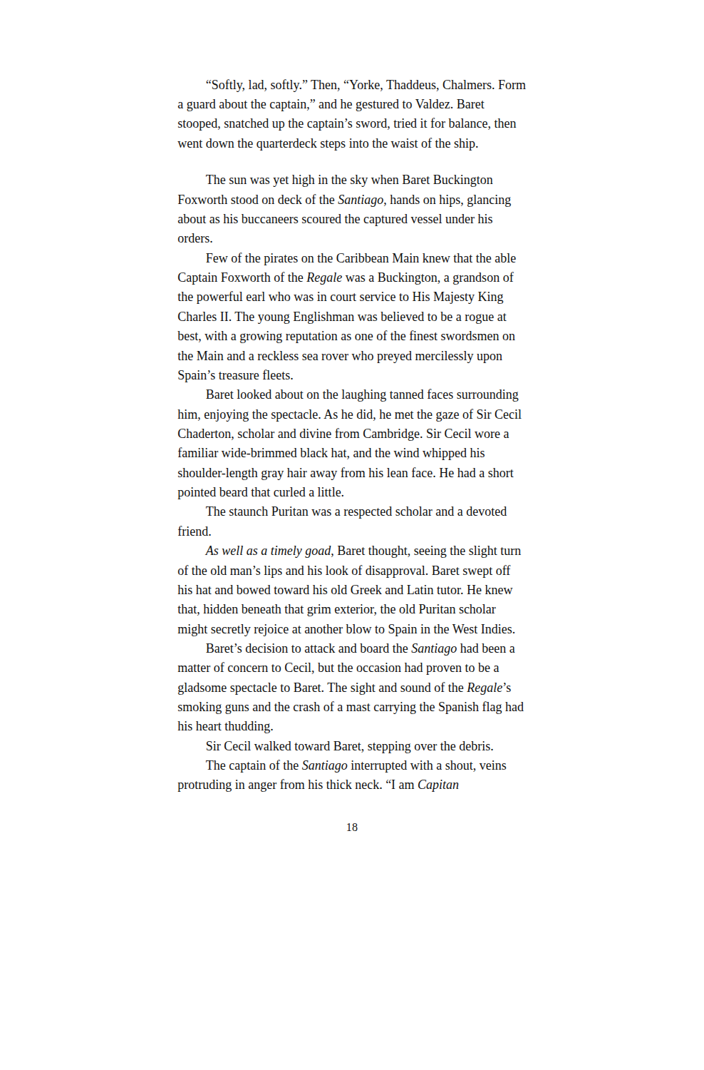“Softly, lad, softly.” Then, “Yorke, Thaddeus, Chalmers. Form a guard about the captain,” and he gestured to Valdez. Baret stooped, snatched up the captain’s sword, tried it for balance, then went down the quarterdeck steps into the waist of the ship.
The sun was yet high in the sky when Baret Buckington Foxworth stood on deck of the Santiago, hands on hips, glancing about as his buccaneers scoured the captured vessel under his orders.
Few of the pirates on the Caribbean Main knew that the able Captain Foxworth of the Regale was a Buckington, a grandson of the powerful earl who was in court service to His Majesty King Charles II. The young Englishman was believed to be a rogue at best, with a growing reputation as one of the finest swordsmen on the Main and a reckless sea rover who preyed mercilessly upon Spain’s treasure fleets.
Baret looked about on the laughing tanned faces surrounding him, enjoying the spectacle. As he did, he met the gaze of Sir Cecil Chaderton, scholar and divine from Cambridge. Sir Cecil wore a familiar wide-brimmed black hat, and the wind whipped his shoulder-length gray hair away from his lean face. He had a short pointed beard that curled a little.
The staunch Puritan was a respected scholar and a devoted friend.
As well as a timely goad, Baret thought, seeing the slight turn of the old man’s lips and his look of disapproval. Baret swept off his hat and bowed toward his old Greek and Latin tutor. He knew that, hidden beneath that grim exterior, the old Puritan scholar might secretly rejoice at another blow to Spain in the West Indies.
Baret’s decision to attack and board the Santiago had been a matter of concern to Cecil, but the occasion had proven to be a gladsome spectacle to Baret. The sight and sound of the Regale’s smoking guns and the crash of a mast carrying the Spanish flag had his heart thudding.
Sir Cecil walked toward Baret, stepping over the debris.
The captain of the Santiago interrupted with a shout, veins protruding in anger from his thick neck. “I am Capitan
18